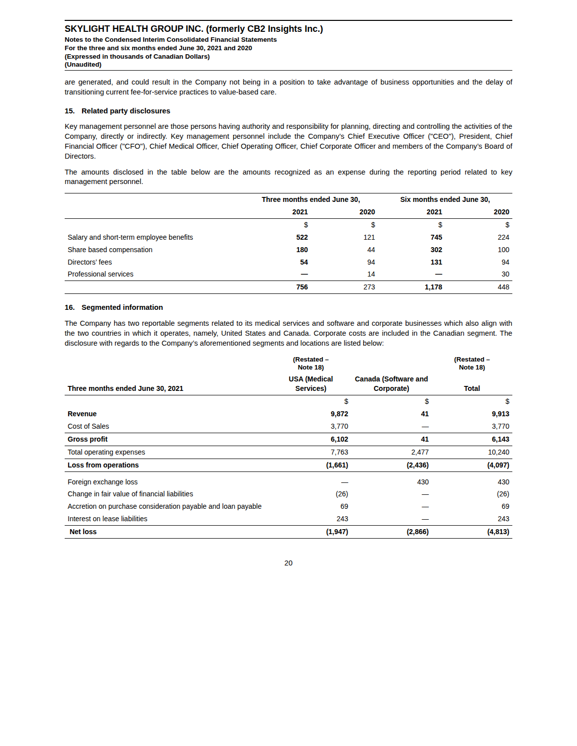SKYLIGHT HEALTH GROUP INC. (formerly CB2 Insights Inc.)
Notes to the Condensed Interim Consolidated Financial Statements
For the three and six months ended June 30, 2021 and 2020
(Expressed in thousands of Canadian Dollars)
(Unaudited)
are generated, and could result in the Company not being in a position to take advantage of business opportunities and the delay of transitioning current fee-for-service practices to value-based care.
15. Related party disclosures
Key management personnel are those persons having authority and responsibility for planning, directing and controlling the activities of the Company, directly or indirectly. Key management personnel include the Company’s Chief Executive Officer ("CEO"), President, Chief Financial Officer ("CFO"), Chief Medical Officer, Chief Operating Officer, Chief Corporate Officer and members of the Company’s Board of Directors.
The amounts disclosed in the table below are the amounts recognized as an expense during the reporting period related to key management personnel.
| | Three months ended June 30, | Six months ended June 30, |
| --- | --- | --- |
| | 2021 | 2020 | 2021 | 2020 |
| | $ | $ | $ | $ |
| Salary and short-term employee benefits | 522 | 121 | 745 | 224 |
| Share based compensation | 180 | 44 | 302 | 100 |
| Directors’ fees | 54 | 94 | 131 | 94 |
| Professional services | — | 14 | — | 30 |
| | 756 | 273 | 1,178 | 448 |
16. Segmented information
The Company has two reportable segments related to its medical services and software and corporate businesses which also align with the two countries in which it operates, namely, United States and Canada. Corporate costs are included in the Canadian segment. The disclosure with regards to the Company’s aforementioned segments and locations are listed below:
| | (Restated – Note 18) | | (Restated – Note 18) |
| --- | --- | --- | --- |
| Three months ended June 30, 2021 | USA (Medical Services) | Canada (Software and Corporate) | Total |
| | $ | $ | $ |
| Revenue | 9,872 | 41 | 9,913 |
| Cost of Sales | 3,770 | — | 3,770 |
| Gross profit | 6,102 | 41 | 6,143 |
| Total operating expenses | 7,763 | 2,477 | 10,240 |
| Loss from operations | (1,661) | (2,436) | (4,097) |
| Foreign exchange loss | — | 430 | 430 |
| Change in fair value of financial liabilities | (26) | — | (26) |
| Accretion on purchase consideration payable and loan payable | 69 | — | 69 |
| Interest on lease liabilities | 243 | — | 243 |
| Net loss | (1,947) | (2,866) | (4,813) |
20